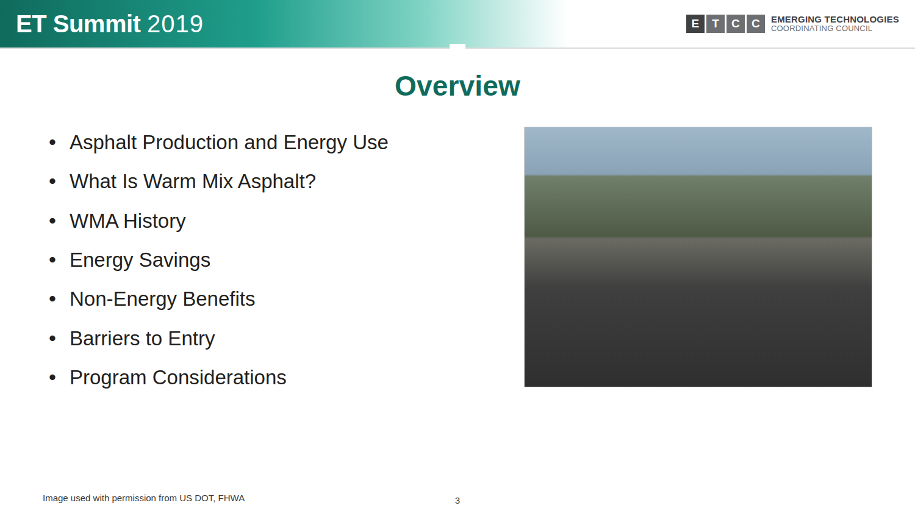ET Summit 2019
ETCC
EMERGING TECHNOLOGIES
COORDINATING COUNCIL
Overview
Asphalt Production and Energy Use
What Is Warm Mix Asphalt?
WMA History
Energy Savings
Non-Energy Benefits
Barriers to Entry
Program Considerations
Image used with permission from US DOT, FHWA
3